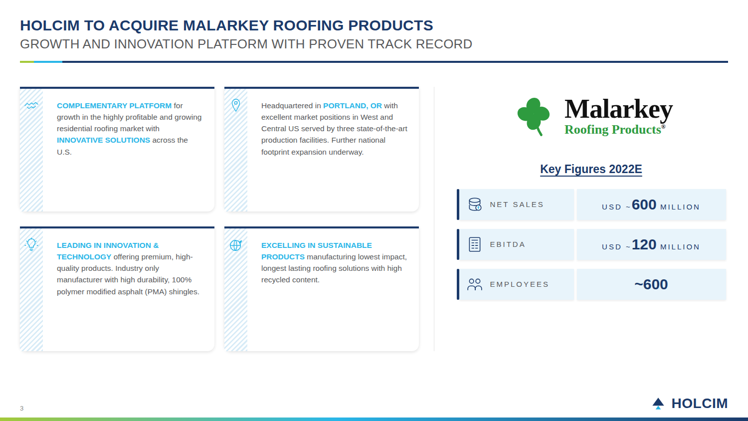HOLCIM TO ACQUIRE MALARKEY ROOFING PRODUCTS
GROWTH AND INNOVATION PLATFORM WITH PROVEN TRACK RECORD
COMPLEMENTARY PLATFORM for growth in the highly profitable and growing residential roofing market with INNOVATIVE SOLUTIONS across the U.S.
Headquartered in PORTLAND, OR with excellent market positions in West and Central US served by three state-of-the-art production facilities. Further national footprint expansion underway.
LEADING IN INNOVATION & TECHNOLOGY offering premium, high-quality products. Industry only manufacturer with high durability, 100% polymer modified asphalt (PMA) shingles.
EXCELLING IN SUSTAINABLE PRODUCTS manufacturing lowest impact, longest lasting roofing solutions with high recycled content.
Malarkey
Roofing Products®
Key Figures 2022E
NET SALES
USD ~600 MILLION
EBITDA
USD ~120 MILLION
EMPLOYEES
~600
3
HOLCIM